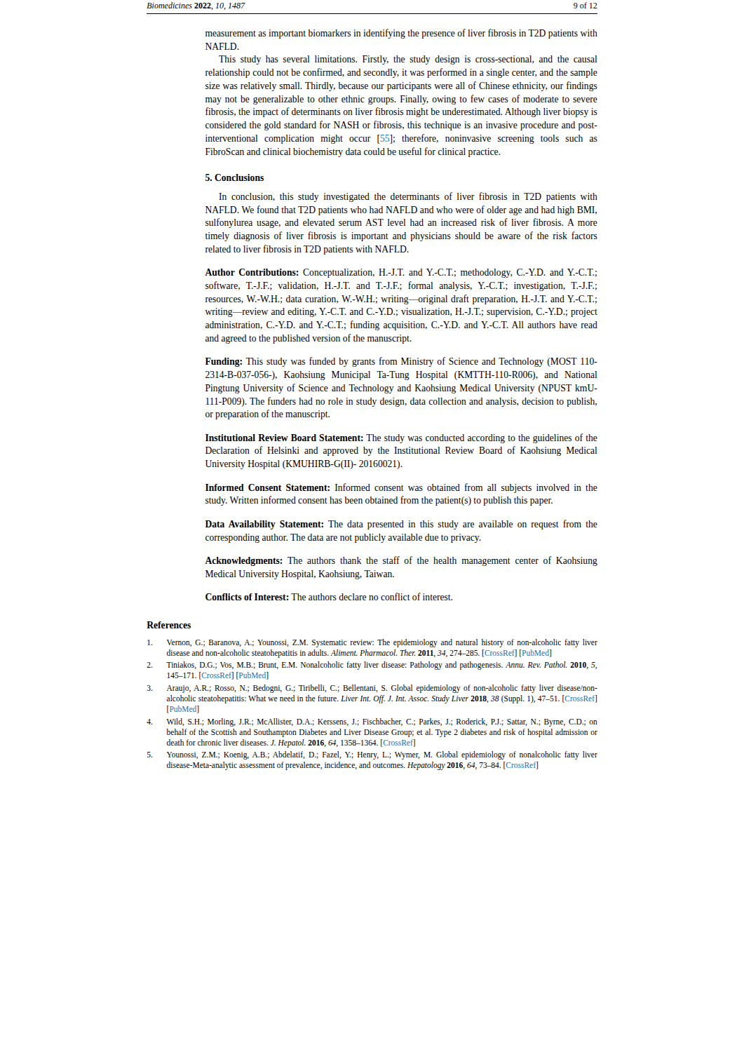Biomedicines 2022, 10, 1487
9 of 12
measurement as important biomarkers in identifying the presence of liver fibrosis in T2D patients with NAFLD.
This study has several limitations. Firstly, the study design is cross-sectional, and the causal relationship could not be confirmed, and secondly, it was performed in a single center, and the sample size was relatively small. Thirdly, because our participants were all of Chinese ethnicity, our findings may not be generalizable to other ethnic groups. Finally, owing to few cases of moderate to severe fibrosis, the impact of determinants on liver fibrosis might be underestimated. Although liver biopsy is considered the gold standard for NASH or fibrosis, this technique is an invasive procedure and post-interventional complication might occur [55]; therefore, noninvasive screening tools such as FibroScan and clinical biochemistry data could be useful for clinical practice.
5. Conclusions
In conclusion, this study investigated the determinants of liver fibrosis in T2D patients with NAFLD. We found that T2D patients who had NAFLD and who were of older age and had high BMI, sulfonylurea usage, and elevated serum AST level had an increased risk of liver fibrosis. A more timely diagnosis of liver fibrosis is important and physicians should be aware of the risk factors related to liver fibrosis in T2D patients with NAFLD.
Author Contributions: Conceptualization, H.-J.T. and Y.-C.T.; methodology, C.-Y.D. and Y.-C.T.; software, T.-J.F.; validation, H.-J.T. and T.-J.F.; formal analysis, Y.-C.T.; investigation, T.-J.F.; resources, W.-W.H.; data curation, W.-W.H.; writing—original draft preparation, H.-J.T. and Y.-C.T.; writing—review and editing, Y.-C.T. and C.-Y.D.; visualization, H.-J.T.; supervision, C.-Y.D.; project administration, C.-Y.D. and Y.-C.T.; funding acquisition, C.-Y.D. and Y.-C.T. All authors have read and agreed to the published version of the manuscript.
Funding: This study was funded by grants from Ministry of Science and Technology (MOST 110-2314-B-037-056-), Kaohsiung Municipal Ta-Tung Hospital (KMTTH-110-R006), and National Pingtung University of Science and Technology and Kaohsiung Medical University (NPUST kmU-111-P009). The funders had no role in study design, data collection and analysis, decision to publish, or preparation of the manuscript.
Institutional Review Board Statement: The study was conducted according to the guidelines of the Declaration of Helsinki and approved by the Institutional Review Board of Kaohsiung Medical University Hospital (KMUHIRB-G(II)- 20160021).
Informed Consent Statement: Informed consent was obtained from all subjects involved in the study. Written informed consent has been obtained from the patient(s) to publish this paper.
Data Availability Statement: The data presented in this study are available on request from the corresponding author. The data are not publicly available due to privacy.
Acknowledgments: The authors thank the staff of the health management center of Kaohsiung Medical University Hospital, Kaohsiung, Taiwan.
Conflicts of Interest: The authors declare no conflict of interest.
References
Vernon, G.; Baranova, A.; Younossi, Z.M. Systematic review: The epidemiology and natural history of non-alcoholic fatty liver disease and non-alcoholic steatohepatitis in adults. Aliment. Pharmacol. Ther. 2011, 34, 274–285. [CrossRef] [PubMed]
Tiniakos, D.G.; Vos, M.B.; Brunt, E.M. Nonalcoholic fatty liver disease: Pathology and pathogenesis. Annu. Rev. Pathol. 2010, 5, 145–171. [CrossRef] [PubMed]
Araujo, A.R.; Rosso, N.; Bedogni, G.; Tiribelli, C.; Bellentani, S. Global epidemiology of non-alcoholic fatty liver disease/non-alcoholic steatohepatitis: What we need in the future. Liver Int. Off. J. Int. Assoc. Study Liver 2018, 38 (Suppl. 1), 47–51. [CrossRef] [PubMed]
Wild, S.H.; Morling, J.R.; McAllister, D.A.; Kerssens, J.; Fischbacher, C.; Parkes, J.; Roderick, P.J.; Sattar, N.; Byrne, C.D.; on behalf of the Scottish and Southampton Diabetes and Liver Disease Group; et al. Type 2 diabetes and risk of hospital admission or death for chronic liver diseases. J. Hepatol. 2016, 64, 1358–1364. [CrossRef]
Younossi, Z.M.; Koenig, A.B.; Abdelatif, D.; Fazel, Y.; Henry, L.; Wymer, M. Global epidemiology of nonalcoholic fatty liver disease-Meta-analytic assessment of prevalence, incidence, and outcomes. Hepatology 2016, 64, 73–84. [CrossRef]